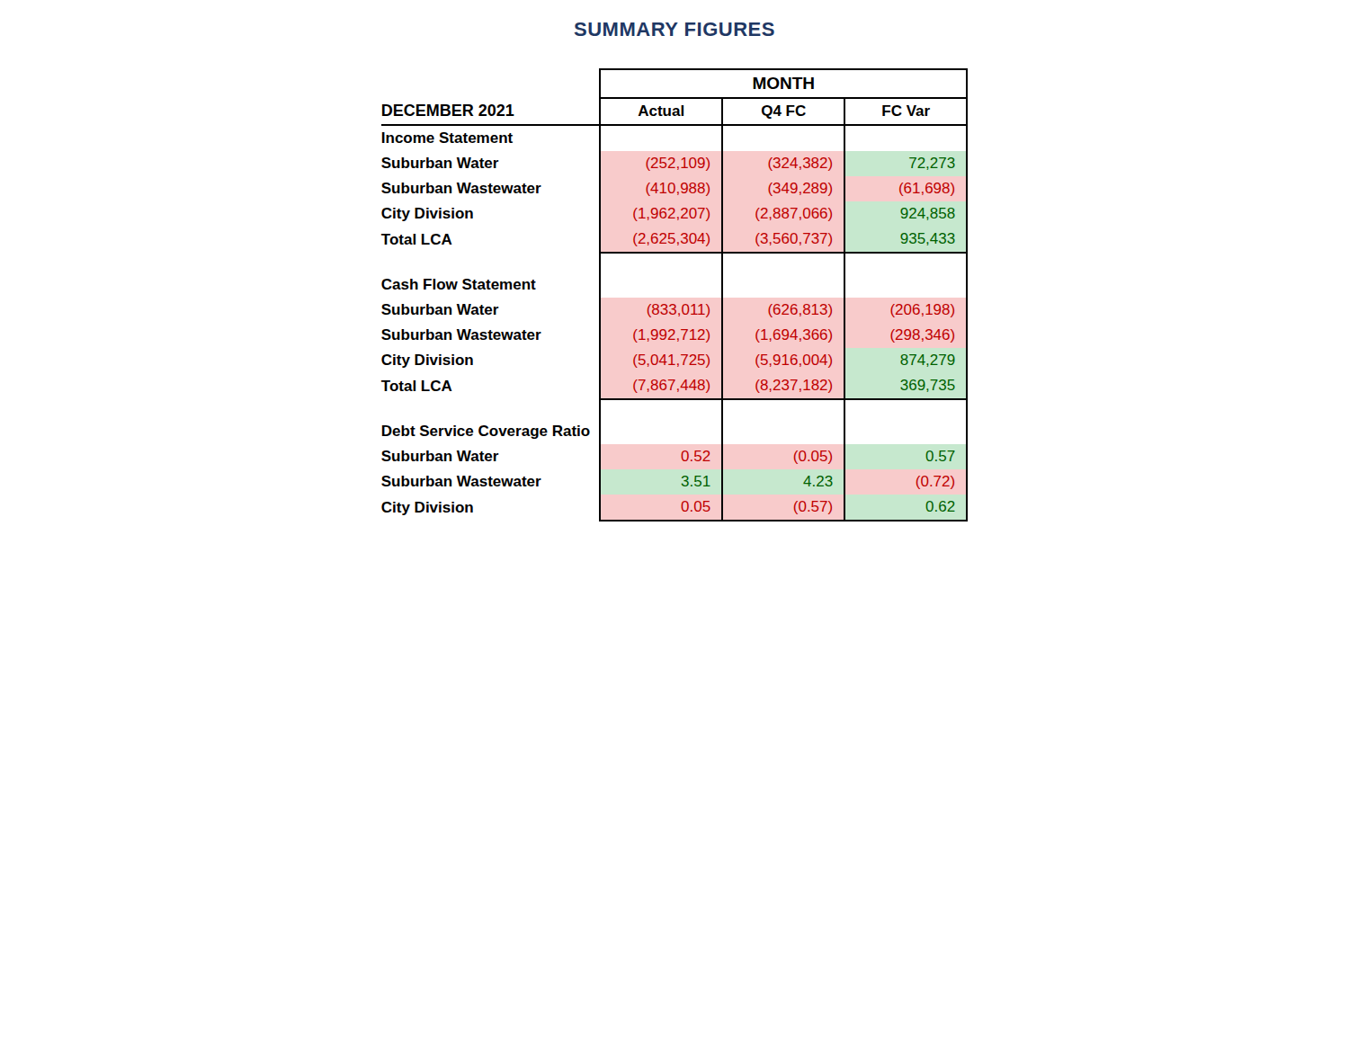SUMMARY FIGURES
| | MONTH |
| DECEMBER 2021 | Actual | Q4 FC | FC Var |
| Income Statement | | | |
| Suburban Water | (252,109) | (324,382) | 72,273 |
| Suburban Wastewater | (410,988) | (349,289) | (61,698) |
| City Division | (1,962,207) | (2,887,066) | 924,858 |
| Total LCA | (2,625,304) | (3,560,737) | 935,433 |
| Cash Flow Statement | | | |
| Suburban Water | (833,011) | (626,813) | (206,198) |
| Suburban Wastewater | (1,992,712) | (1,694,366) | (298,346) |
| City Division | (5,041,725) | (5,916,004) | 874,279 |
| Total LCA | (7,867,448) | (8,237,182) | 369,735 |
| Debt Service Coverage Ratio | | | |
| Suburban Water | 0.52 | (0.05) | 0.57 |
| Suburban Wastewater | 3.51 | 4.23 | (0.72) |
| City Division | 0.05 | (0.57) | 0.62 |